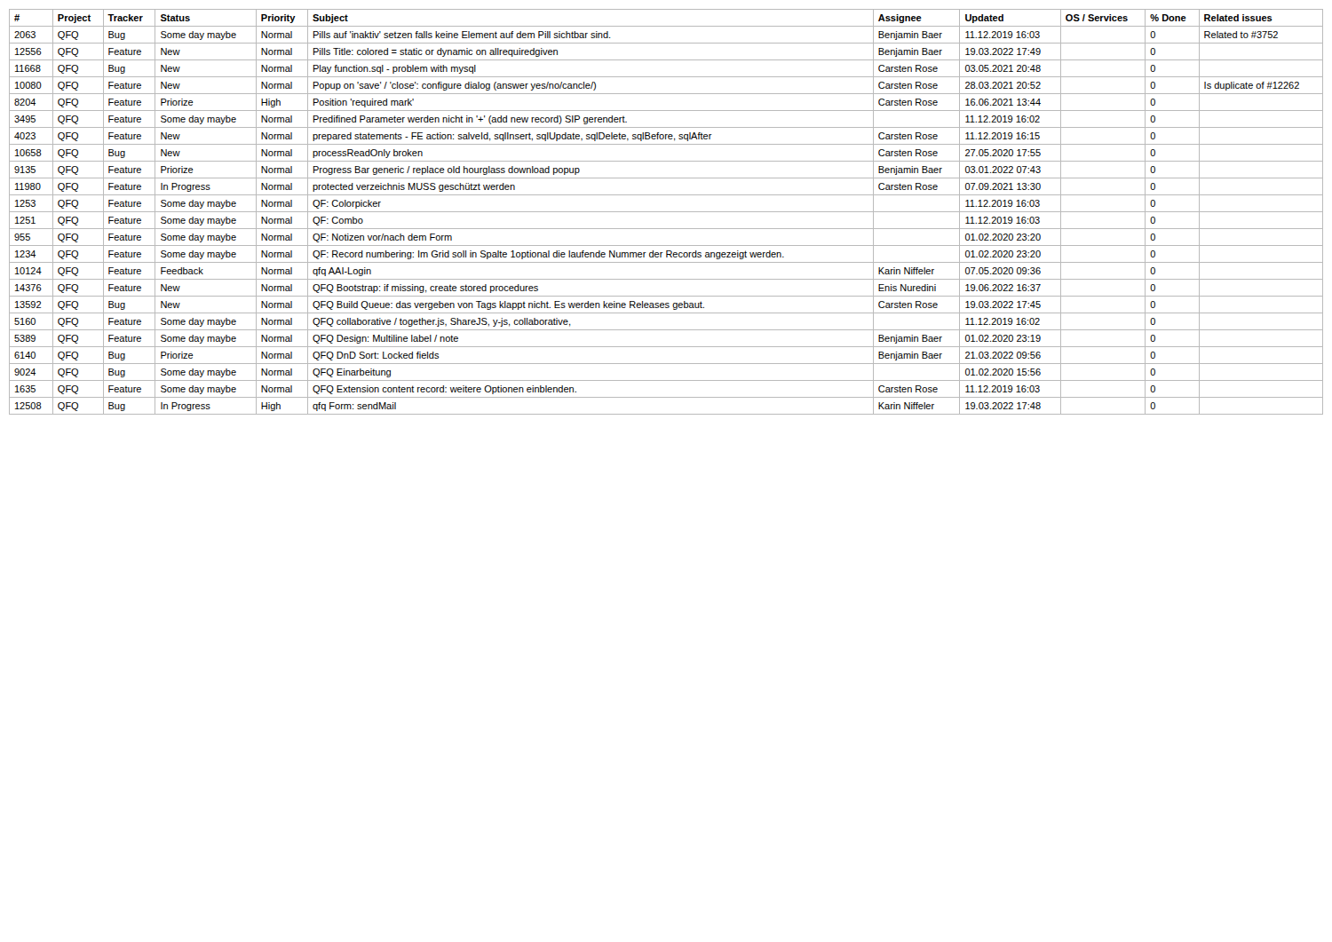| # | Project | Tracker | Status | Priority | Subject | Assignee | Updated | OS / Services | % Done | Related issues |
| --- | --- | --- | --- | --- | --- | --- | --- | --- | --- | --- |
| 2063 | QFQ | Bug | Some day maybe | Normal | Pills auf 'inaktiv' setzen falls keine Element auf dem Pill sichtbar sind. | Benjamin Baer | 11.12.2019 16:03 | | 0 | Related to #3752 |
| 12556 | QFQ | Feature | New | Normal | Pills Title: colored = static or dynamic on allrequiredgiven | Benjamin Baer | 19.03.2022 17:49 | | 0 | |
| 11668 | QFQ | Bug | New | Normal | Play function.sql - problem with mysql | Carsten Rose | 03.05.2021 20:48 | | 0 | |
| 10080 | QFQ | Feature | New | Normal | Popup on 'save' / 'close': configure dialog (answer yes/no/cancle/) | Carsten Rose | 28.03.2021 20:52 | | 0 | Is duplicate of #12262 |
| 8204 | QFQ | Feature | Priorize | High | Position 'required mark' | Carsten Rose | 16.06.2021 13:44 | | 0 | |
| 3495 | QFQ | Feature | Some day maybe | Normal | Predifined Parameter werden nicht in '+' (add new record) SIP gerendert. | | 11.12.2019 16:02 | | 0 | |
| 4023 | QFQ | Feature | New | Normal | prepared statements - FE action: salveId, sqlInsert, sqlUpdate, sqlDelete, sqlBefore, sqlAfter | Carsten Rose | 11.12.2019 16:15 | | 0 | |
| 10658 | QFQ | Bug | New | Normal | processReadOnly broken | Carsten Rose | 27.05.2020 17:55 | | 0 | |
| 9135 | QFQ | Feature | Priorize | Normal | Progress Bar generic / replace old hourglass download popup | Benjamin Baer | 03.01.2022 07:43 | | 0 | |
| 11980 | QFQ | Feature | In Progress | Normal | protected verzeichnis MUSS geschützt werden | Carsten Rose | 07.09.2021 13:30 | | 0 | |
| 1253 | QFQ | Feature | Some day maybe | Normal | QF: Colorpicker | | 11.12.2019 16:03 | | 0 | |
| 1251 | QFQ | Feature | Some day maybe | Normal | QF: Combo | | 11.12.2019 16:03 | | 0 | |
| 955 | QFQ | Feature | Some day maybe | Normal | QF: Notizen vor/nach dem Form | | 01.02.2020 23:20 | | 0 | |
| 1234 | QFQ | Feature | Some day maybe | Normal | QF: Record numbering: Im Grid soll in Spalte 1optional die laufende Nummer der Records angezeigt werden. | | 01.02.2020 23:20 | | 0 | |
| 10124 | QFQ | Feature | Feedback | Normal | qfq AAI-Login | Karin Niffeler | 07.05.2020 09:36 | | 0 | |
| 14376 | QFQ | Feature | New | Normal | QFQ Bootstrap: if missing, create stored procedures | Enis Nuredini | 19.06.2022 16:37 | | 0 | |
| 13592 | QFQ | Bug | New | Normal | QFQ Build Queue: das vergeben von Tags klappt nicht. Es werden keine Releases gebaut. | Carsten Rose | 19.03.2022 17:45 | | 0 | |
| 5160 | QFQ | Feature | Some day maybe | Normal | QFQ collaborative / together.js, ShareJS, y-js, collaborative, | | 11.12.2019 16:02 | | 0 | |
| 5389 | QFQ | Feature | Some day maybe | Normal | QFQ Design: Multiline label / note | Benjamin Baer | 01.02.2020 23:19 | | 0 | |
| 6140 | QFQ | Bug | Priorize | Normal | QFQ DnD Sort: Locked fields | Benjamin Baer | 21.03.2022 09:56 | | 0 | |
| 9024 | QFQ | Bug | Some day maybe | Normal | QFQ Einarbeitung | | 01.02.2020 15:56 | | 0 | |
| 1635 | QFQ | Feature | Some day maybe | Normal | QFQ Extension content record: weitere Optionen einblenden. | Carsten Rose | 11.12.2019 16:03 | | 0 | |
| 12508 | QFQ | Bug | In Progress | High | qfq Form: sendMail | Karin Niffeler | 19.03.2022 17:48 | | 0 | |